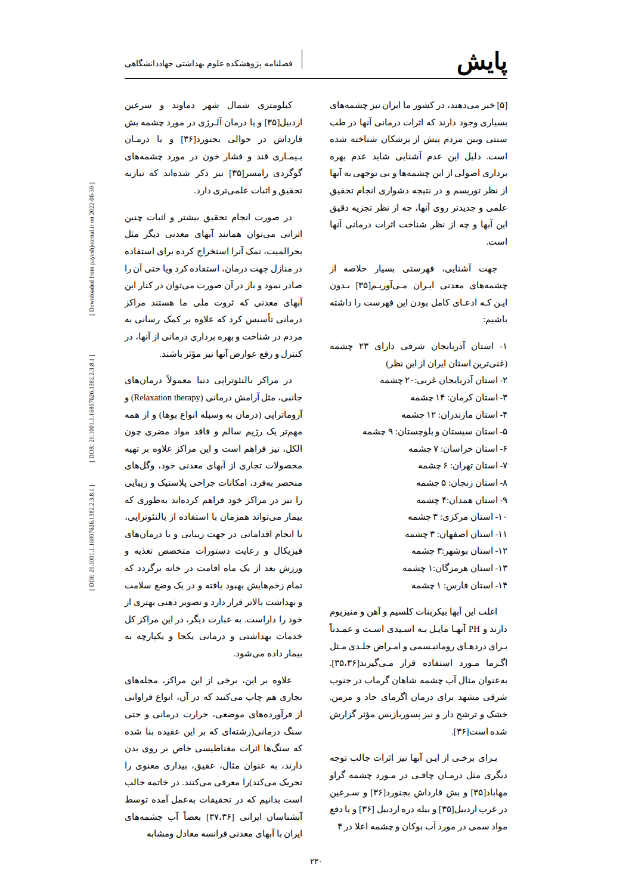[ DOI: 20.1001.1.16807626.1382.2.3.8.1 ] [ DOR: 20.1001.1.16807626.1382.2.3.8.1 ] [ Downloaded from payeshjournal.ir on 2022-06-30 ]
پایش
فصلنامه پژوهشکده علوم بهداشتی جهاددانشگاهی
[۵] خبر می‌دهند، در کشور ما ایران نیز چشمه‌های بسیاری وجود دارند که اثرات درمانی آنها در طب سنتی وبین مردم پیش از پزشکان شناخته شده است. دلیل این عدم آشنایی شاید عدم بهره برداری اصولی از این چشمه‌ها و بی توجهی به آنها از نظر توریسم و در نتیجه دشواری انجام تحقیق علمی و جدیدتر روی آنها، چه از نظر تجزیه دقیق این آبها و چه از نظر شناخت اثرات درمانی آنها است.
جهت آشنایی، فهرستی بسیار خلاصه از چشمه‌های معدنی ایـران مـی‌آوریـم[۳۵] بـدون ایـن کـه ادعـای کامل بودن این فهرست را داشته باشیم:
۱- استان آذربایجان شرقی دارای ۲۳ چشمه (غنی‌ترین استان ایران از این نظر)
۲- استان آذربایجان غربی:۲۰ چشمه
۳- استان کرمان: ۱۴ چشمه
۴- استان مازندران: ۱۲ چشمه
۵- استان سیستان و بلوچستان: ۹ چشمه
۶- استان خراسان: ۷ چشمه
۷- استان تهران: ۶ چشمه
۸- استان زنجان: ۵ چشمه
۹- استان همدان:۴ چشمه
۱۰- استان مرکزی: ۳ چشمه
۱۱- استان اصفهان: ۳ چشمه
۱۲- استان بوشهر:۳ چشمه
۱۳- استان هرمزگان:۱ چشمه
۱۴- استان فارس: ۱ چشمه
اغلب این آبها بیکربنات کلسیم و آهن و منیزیوم دارند و PH آنهـا مایـل بـه اسـیدی اسـت و عمـدتاً بـرای دردهـای روماتیـسمی و امـراض جلـدی مـثل اگـزما مـورد استفاده قرار مـی‌گیرند[۳۵،۳۶]. به‌عنوان مثال آب چشمه شاهان گرماب در جنوب شرقی مشهد برای درمان اگزمای حاد و مزمن, خشک و ترشح دار و نیز پسوریازیس مؤثر گزارش شده است[۳۶].
بـرای برخـی از ایـن آبها نیز اثرات جالب توجه دیگری مثل درمـان چاقـی در مـورد چشمه گراو مهاباد[۳۵] و بش قارداش بجنورد[۳۶] و سـرعین در غرب اردبیل[۳۵] و بیله دره اردبیل [۳۶] و یا دفع مواد سمی در مورد آب بوکان و چشمه اعلا در ۴
کیلومتری شمال شهر دماوند و سرعین اردبیل[۳۵] و یا درمان آلـرژی در مورد چشمه بش قارداش در حوالی بجنورد[۳۶] و یا درمـان بـیمـاری قند و فشار خون در مورد چشمه‌های گوگردی رامسر[۳۵] نیز ذکر شده‌اند که نیازبه تحقیق و اثبات علمی‌تری دارد.
در صورت انجام تحقیق بیشتر و اثبات چنین اثراتی می‌توان همانند آبهای معدنی دیگر مثل بحرالمیت، نمک آنرا استخراج کرده برای استفاده در منازل جهت درمان، استفاده کرد ویا حتی آن را صادر نمود و باز در آن صورت می‌توان در کنار این آبهای معدنی که ثروت ملی ما هستند مراکز درمانی تأسیس کرد که علاوه بر کمک رسانی به مردم در شناخت و بهره برداری درمانی از آنها، در کنترل و رفع عوارض آنها نیز مؤثر باشند.
در مراکز بالنئوتراپی دنیا معمولاً درمان‌های جانبی، مثل آرامش درمانی (Relaxation therapy) و آروماتراپی (درمان به وسیله انواع بوها) و از همه مهم‌تر یک رژیم سالم و فاقد مواد مضری چون الکل، نیز فراهم است و این مراکز علاوه بر تهیه محصولات تجاری از آبهای معدنی خود، وگل‌های منحصر به‌فرد، امکانات جراحی پلاستیک و زیبایی را نیز در مراکز خود فراهم کرده‌اند به‌طوری که بیمار می‌تواند همزمان با استفاده از بالنئوتراپی، با انجام اقداماتی در جهت زیبایی و با درمان‌های فیزیکال و رعایت دستورات متخصص تغذیه و ورزش بعد از یک ماه اقامت در خانه برگردد که تمام زخم‌هایش بهبود یافته و در یک وضع سلامت و بهداشت بالاتر قرار دارد و تصویر ذهنی بهتری از خود را داراست. به عبارت دیگر، در این مراکز کل خدمات بهداشتی و درمانی یکجا و یکپارچه به بیمار داده می‌شود.
علاوه بر این، برخی از این مراکز، مجله‌های تجاری هم چاپ می‌کنند که در آن، انواع فراوانی از فرآورده‌های موضعی، حرارت درمانی و حتی سنگ درمانی(رشته‌ای که بر این عقیده بنا شده که سنگ‌ها اثرات مغناطیسی خاص بر روی بدن دارند، به عنوان مثال، عقیق، بیداری معنوی را تحریک می‌کند)را معرفی می‌کنند. در خاتمه جالب است بدانیم که در تحقیقات به‌عمل آمده توسط آبشناسان ایرانی [۳۷،۳۶] بعضاً آب چشمه‌های ایران با آبهای معدنی فرانسه معادل ومشابه
۲۳۰